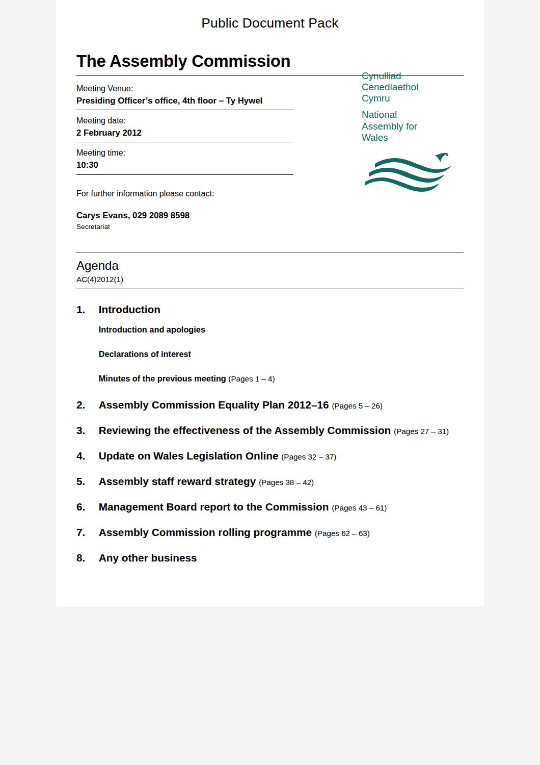Public Document Pack
The Assembly Commission
Meeting Venue: Presiding Officer’s office, 4th floor – Ty Hywel
Meeting date: 2 February 2012
Meeting time: 10:30
For further information please contact:
Carys Evans, 029 2089 8598
Secretariat
Cynulliad
Cenedlaethol
Cymru National
Assembly for
Wales
Agenda
AC(4)2012(1)
Introduction
Introduction and apologies
Declarations of interest
Minutes of the previous meeting (Pages 1 – 4)
Assembly Commission Equality Plan 2012–16 (Pages 5 – 26)
Reviewing the effectiveness of the Assembly Commission (Pages 27 – 31)
Update on Wales Legislation Online (Pages 32 – 37)
Assembly staff reward strategy (Pages 38 – 42)
Management Board report to the Commission (Pages 43 – 61)
Assembly Commission rolling programme (Pages 62 – 63)
Any other business